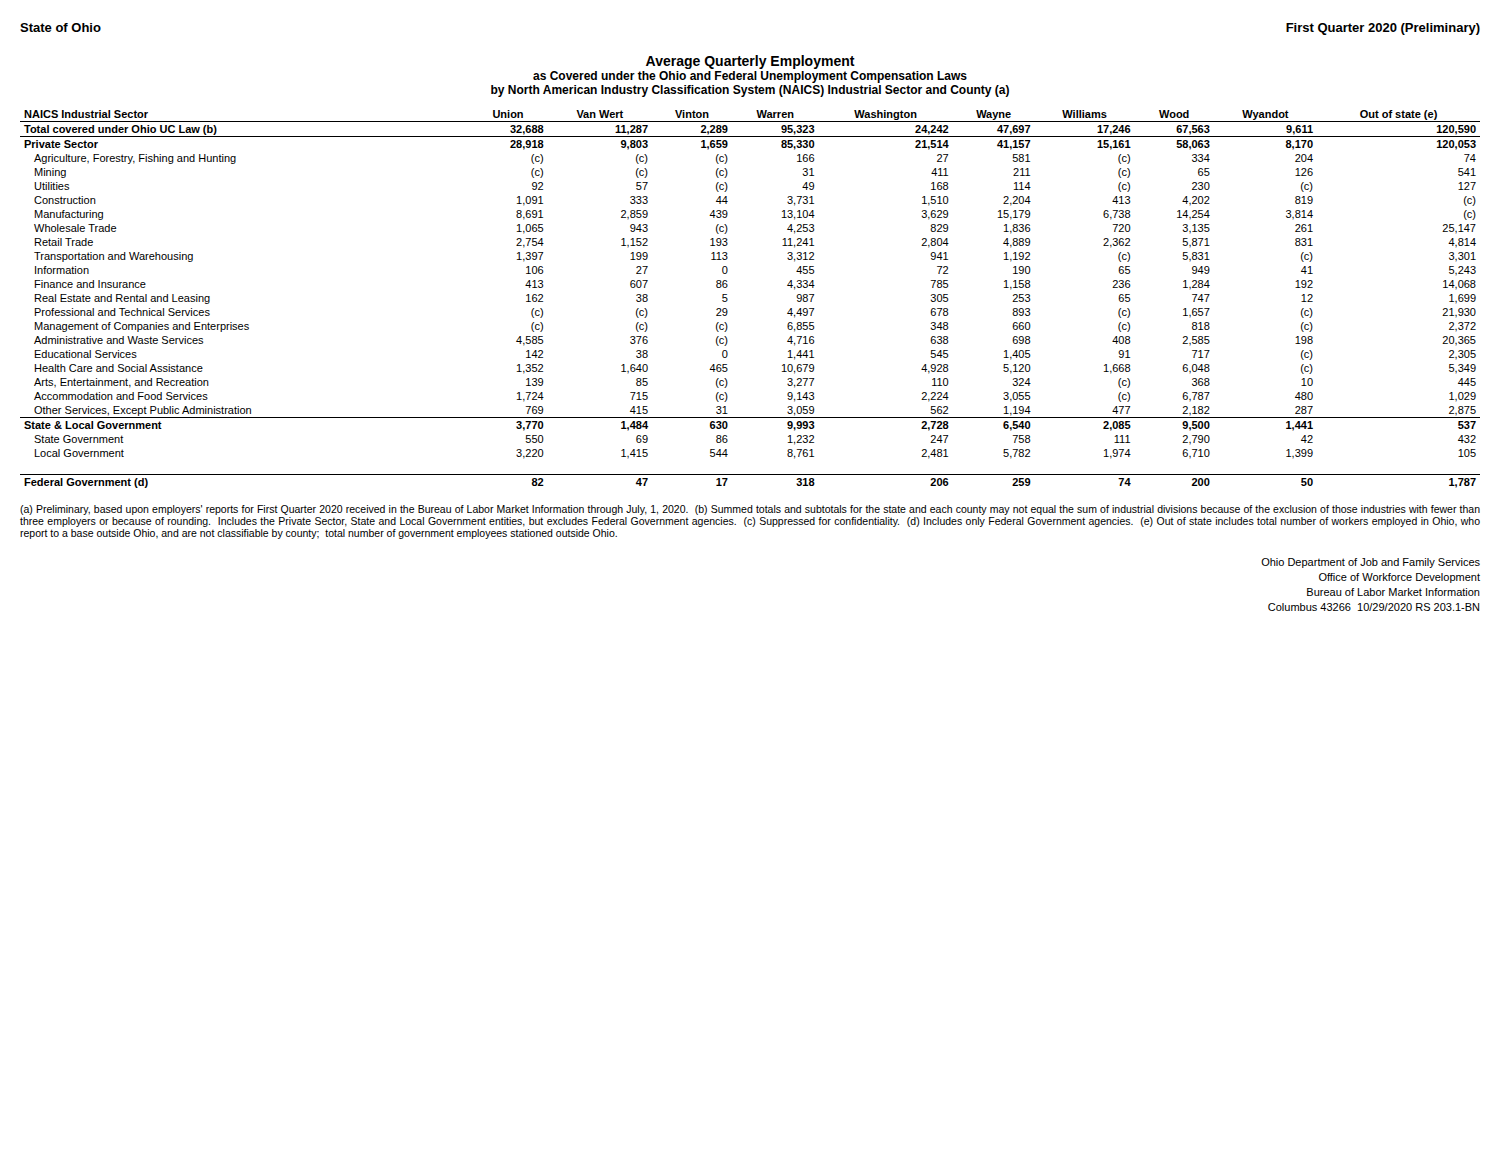State of Ohio
First Quarter 2020 (Preliminary)
Average Quarterly Employment
as Covered under the Ohio and Federal Unemployment Compensation Laws
by North American Industry Classification System (NAICS) Industrial Sector and County (a)
| NAICS Industrial Sector | Union | Van Wert | Vinton | Warren | Washington | Wayne | Williams | Wood | Wyandot | Out of state (e) |
| --- | --- | --- | --- | --- | --- | --- | --- | --- | --- | --- |
| Total covered under Ohio UC Law (b) | 32,688 | 11,287 | 2,289 | 95,323 | 24,242 | 47,697 | 17,246 | 67,563 | 9,611 | 120,590 |
| Private Sector | 28,918 | 9,803 | 1,659 | 85,330 | 21,514 | 41,157 | 15,161 | 58,063 | 8,170 | 120,053 |
| Agriculture, Forestry, Fishing and Hunting | (c) | (c) | (c) | 166 | 27 | 581 | (c) | 334 | 204 | 74 |
| Mining | (c) | (c) | (c) | 31 | 411 | 211 | (c) | 65 | 126 | 541 |
| Utilities | 92 | 57 | (c) | 49 | 168 | 114 | (c) | 230 | (c) | 127 |
| Construction | 1,091 | 333 | 44 | 3,731 | 1,510 | 2,204 | 413 | 4,202 | 819 | (c) |
| Manufacturing | 8,691 | 2,859 | 439 | 13,104 | 3,629 | 15,179 | 6,738 | 14,254 | 3,814 | (c) |
| Wholesale Trade | 1,065 | 943 | (c) | 4,253 | 829 | 1,836 | 720 | 3,135 | 261 | 25,147 |
| Retail Trade | 2,754 | 1,152 | 193 | 11,241 | 2,804 | 4,889 | 2,362 | 5,871 | 831 | 4,814 |
| Transportation and Warehousing | 1,397 | 199 | 113 | 3,312 | 941 | 1,192 | (c) | 5,831 | (c) | 3,301 |
| Information | 106 | 27 | 0 | 455 | 72 | 190 | 65 | 949 | 41 | 5,243 |
| Finance and Insurance | 413 | 607 | 86 | 4,334 | 785 | 1,158 | 236 | 1,284 | 192 | 14,068 |
| Real Estate and Rental and Leasing | 162 | 38 | 5 | 987 | 305 | 253 | 65 | 747 | 12 | 1,699 |
| Professional and Technical Services | (c) | (c) | 29 | 4,497 | 678 | 893 | (c) | 1,657 | (c) | 21,930 |
| Management of Companies and Enterprises | (c) | (c) | (c) | 6,855 | 348 | 660 | (c) | 818 | (c) | 2,372 |
| Administrative and Waste Services | 4,585 | 376 | (c) | 4,716 | 638 | 698 | 408 | 2,585 | 198 | 20,365 |
| Educational Services | 142 | 38 | 0 | 1,441 | 545 | 1,405 | 91 | 717 | (c) | 2,305 |
| Health Care and Social Assistance | 1,352 | 1,640 | 465 | 10,679 | 4,928 | 5,120 | 1,668 | 6,048 | (c) | 5,349 |
| Arts, Entertainment, and Recreation | 139 | 85 | (c) | 3,277 | 110 | 324 | (c) | 368 | 10 | 445 |
| Accommodation and Food Services | 1,724 | 715 | (c) | 9,143 | 2,224 | 3,055 | (c) | 6,787 | 480 | 1,029 |
| Other Services, Except Public Administration | 769 | 415 | 31 | 3,059 | 562 | 1,194 | 477 | 2,182 | 287 | 2,875 |
| State & Local Government | 3,770 | 1,484 | 630 | 9,993 | 2,728 | 6,540 | 2,085 | 9,500 | 1,441 | 537 |
| State Government | 550 | 69 | 86 | 1,232 | 247 | 758 | 111 | 2,790 | 42 | 432 |
| Local Government | 3,220 | 1,415 | 544 | 8,761 | 2,481 | 5,782 | 1,974 | 6,710 | 1,399 | 105 |
| Federal Government (d) | 82 | 47 | 17 | 318 | 206 | 259 | 74 | 200 | 50 | 1,787 |
(a) Preliminary, based upon employers' reports for First Quarter 2020 received in the Bureau of Labor Market Information through July, 1, 2020. (b) Summed totals and subtotals for the state and each county may not equal the sum of industrial divisions because of the exclusion of those industries with fewer than three employers or because of rounding. Includes the Private Sector, State and Local Government entities, but excludes Federal Government agencies. (c) Suppressed for confidentiality. (d) Includes only Federal Government agencies. (e) Out of state includes total number of workers employed in Ohio, who report to a base outside Ohio, and are not classifiable by county; total number of government employees stationed outside Ohio.
Ohio Department of Job and Family Services
Office of Workforce Development
Bureau of Labor Market Information
Columbus 43266 10/29/2020 RS 203.1-BN